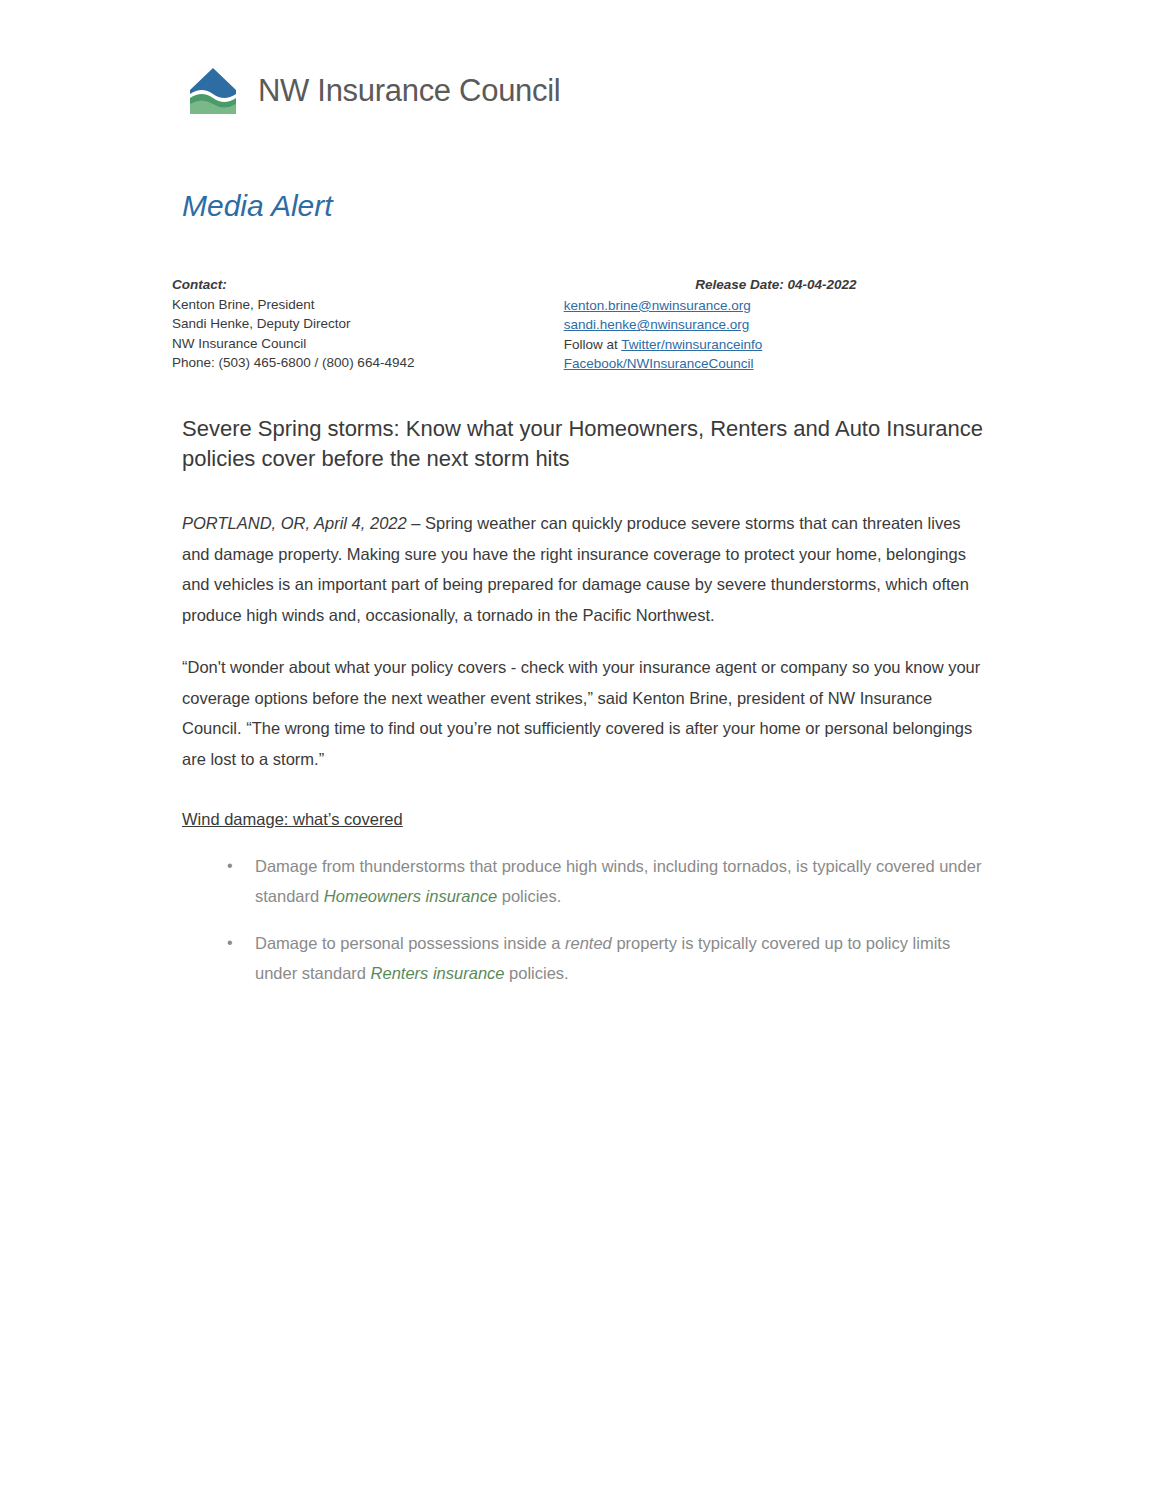NW Insurance Council
Media Alert
| Contact: Kenton Brine, President Sandi Henke, Deputy Director NW Insurance Council Phone: (503) 465-6800 / (800) 664-4942 | Release Date: 04-04-2022 kenton.brine@nwinsurance.org sandi.henke@nwinsurance.org Follow at Twitter/nwinsuranceinfo Facebook/NWInsuranceCouncil |
Severe Spring storms: Know what your Homeowners, Renters and Auto Insurance policies cover before the next storm hits
PORTLAND, OR, April 4, 2022 – Spring weather can quickly produce severe storms that can threaten lives and damage property. Making sure you have the right insurance coverage to protect your home, belongings and vehicles is an important part of being prepared for damage cause by severe thunderstorms, which often produce high winds and, occasionally, a tornado in the Pacific Northwest.
“Don't wonder about what your policy covers - check with your insurance agent or company so you know your coverage options before the next weather event strikes,” said Kenton Brine, president of NW Insurance Council. “The wrong time to find out you’re not sufficiently covered is after your home or personal belongings are lost to a storm.”
Wind damage: what’s covered
Damage from thunderstorms that produce high winds, including tornados, is typically covered under standard Homeowners insurance policies.
Damage to personal possessions inside a rented property is typically covered up to policy limits under standard Renters insurance policies.